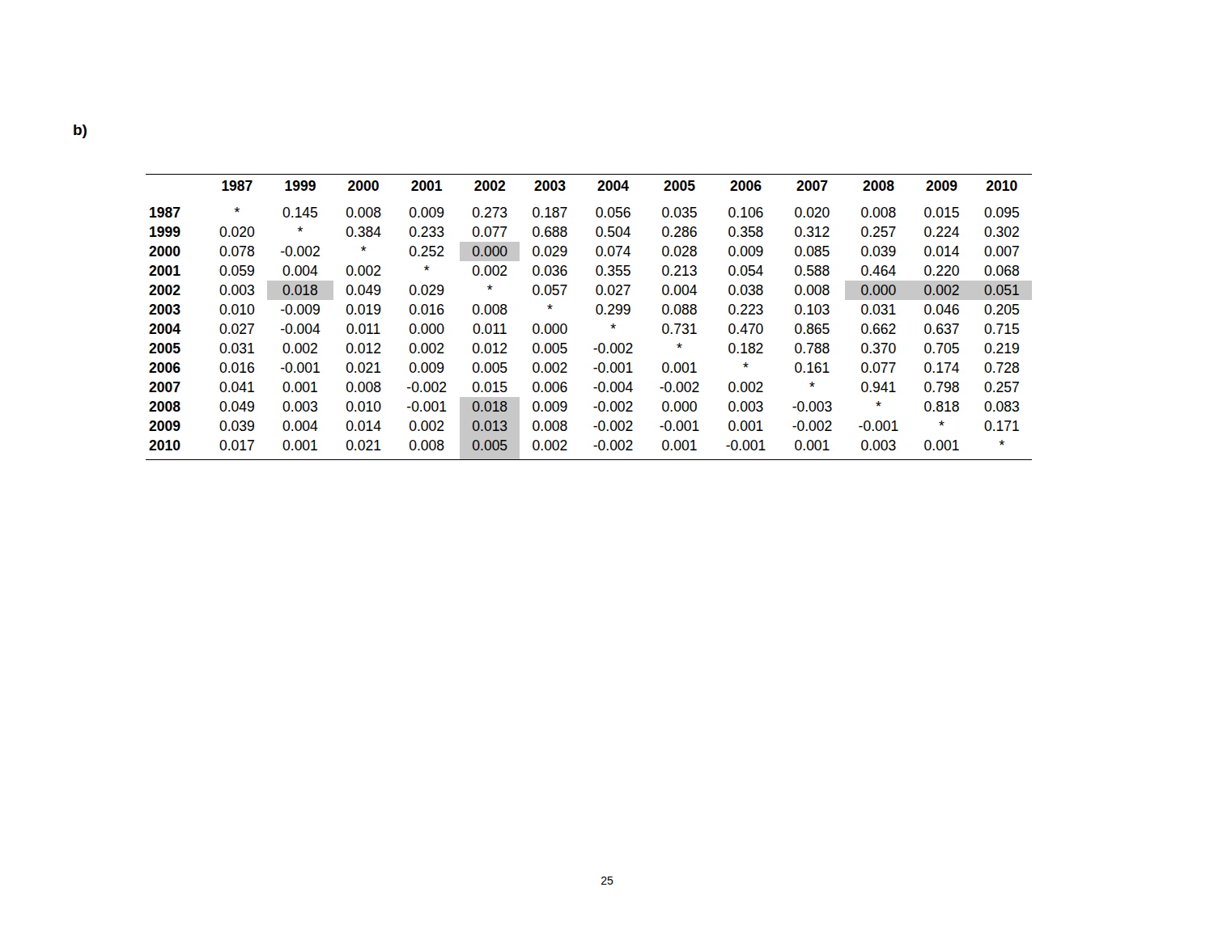b)
| | 1987 | 1999 | 2000 | 2001 | 2002 | 2003 | 2004 | 2005 | 2006 | 2007 | 2008 | 2009 | 2010 |
| --- | --- | --- | --- | --- | --- | --- | --- | --- | --- | --- | --- | --- | --- |
| 1987 | * | 0.145 | 0.008 | 0.009 | 0.273 | 0.187 | 0.056 | 0.035 | 0.106 | 0.020 | 0.008 | 0.015 | 0.095 |
| 1999 | 0.020 | * | 0.384 | 0.233 | 0.077 | 0.688 | 0.504 | 0.286 | 0.358 | 0.312 | 0.257 | 0.224 | 0.302 |
| 2000 | 0.078 | -0.002 | * | 0.252 | 0.000 | 0.029 | 0.074 | 0.028 | 0.009 | 0.085 | 0.039 | 0.014 | 0.007 |
| 2001 | 0.059 | 0.004 | 0.002 | * | 0.002 | 0.036 | 0.355 | 0.213 | 0.054 | 0.588 | 0.464 | 0.220 | 0.068 |
| 2002 | 0.003 | 0.018 | 0.049 | 0.029 | * | 0.057 | 0.027 | 0.004 | 0.038 | 0.008 | 0.000 | 0.002 | 0.051 |
| 2003 | 0.010 | -0.009 | 0.019 | 0.016 | 0.008 | * | 0.299 | 0.088 | 0.223 | 0.103 | 0.031 | 0.046 | 0.205 |
| 2004 | 0.027 | -0.004 | 0.011 | 0.000 | 0.011 | 0.000 | * | 0.731 | 0.470 | 0.865 | 0.662 | 0.637 | 0.715 |
| 2005 | 0.031 | 0.002 | 0.012 | 0.002 | 0.012 | 0.005 | -0.002 | * | 0.182 | 0.788 | 0.370 | 0.705 | 0.219 |
| 2006 | 0.016 | -0.001 | 0.021 | 0.009 | 0.005 | 0.002 | -0.001 | 0.001 | * | 0.161 | 0.077 | 0.174 | 0.728 |
| 2007 | 0.041 | 0.001 | 0.008 | -0.002 | 0.015 | 0.006 | -0.004 | -0.002 | 0.002 | * | 0.941 | 0.798 | 0.257 |
| 2008 | 0.049 | 0.003 | 0.010 | -0.001 | 0.018 | 0.009 | -0.002 | 0.000 | 0.003 | -0.003 | * | 0.818 | 0.083 |
| 2009 | 0.039 | 0.004 | 0.014 | 0.002 | 0.013 | 0.008 | -0.002 | -0.001 | 0.001 | -0.002 | -0.001 | * | 0.171 |
| 2010 | 0.017 | 0.001 | 0.021 | 0.008 | 0.005 | 0.002 | -0.002 | 0.001 | -0.001 | 0.001 | 0.003 | 0.001 | * |
25